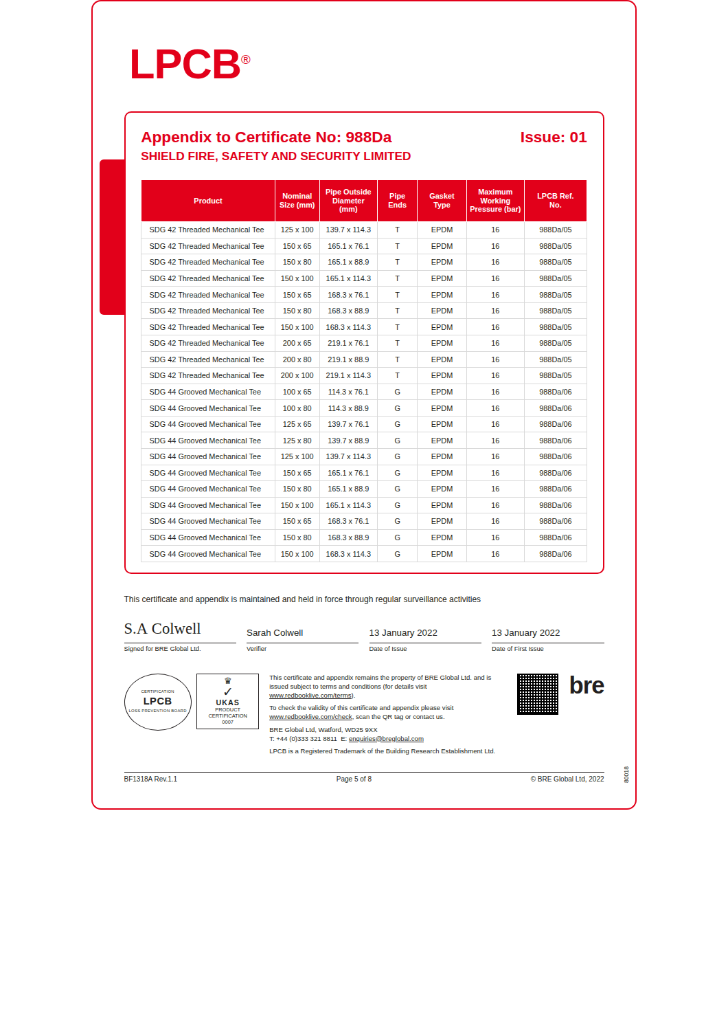LPCB®
Appendix to Certificate No: 988Da
SHIELD FIRE, SAFETY AND SECURITY LIMITED
Issue: 01
| Product | Nominal Size (mm) | Pipe Outside Diameter (mm) | Pipe Ends | Gasket Type | Maximum Working Pressure (bar) | LPCB Ref. No. |
| --- | --- | --- | --- | --- | --- | --- |
| SDG 42 Threaded Mechanical Tee | 125 x 100 | 139.7 x 114.3 | T | EPDM | 16 | 988Da/05 |
| SDG 42 Threaded Mechanical Tee | 150 x 65 | 165.1 x 76.1 | T | EPDM | 16 | 988Da/05 |
| SDG 42 Threaded Mechanical Tee | 150 x 80 | 165.1 x 88.9 | T | EPDM | 16 | 988Da/05 |
| SDG 42 Threaded Mechanical Tee | 150 x 100 | 165.1 x 114.3 | T | EPDM | 16 | 988Da/05 |
| SDG 42 Threaded Mechanical Tee | 150 x 65 | 168.3 x 76.1 | T | EPDM | 16 | 988Da/05 |
| SDG 42 Threaded Mechanical Tee | 150 x 80 | 168.3 x 88.9 | T | EPDM | 16 | 988Da/05 |
| SDG 42 Threaded Mechanical Tee | 150 x 100 | 168.3 x 114.3 | T | EPDM | 16 | 988Da/05 |
| SDG 42 Threaded Mechanical Tee | 200 x 65 | 219.1 x 76.1 | T | EPDM | 16 | 988Da/05 |
| SDG 42 Threaded Mechanical Tee | 200 x 80 | 219.1 x 88.9 | T | EPDM | 16 | 988Da/05 |
| SDG 42 Threaded Mechanical Tee | 200 x 100 | 219.1 x 114.3 | T | EPDM | 16 | 988Da/05 |
| SDG 44 Grooved Mechanical Tee | 100 x 65 | 114.3 x 76.1 | G | EPDM | 16 | 988Da/06 |
| SDG 44 Grooved Mechanical Tee | 100 x 80 | 114.3 x 88.9 | G | EPDM | 16 | 988Da/06 |
| SDG 44 Grooved Mechanical Tee | 125 x 65 | 139.7 x 76.1 | G | EPDM | 16 | 988Da/06 |
| SDG 44 Grooved Mechanical Tee | 125 x 80 | 139.7 x 88.9 | G | EPDM | 16 | 988Da/06 |
| SDG 44 Grooved Mechanical Tee | 125 x 100 | 139.7 x 114.3 | G | EPDM | 16 | 988Da/06 |
| SDG 44 Grooved Mechanical Tee | 150 x 65 | 165.1 x 76.1 | G | EPDM | 16 | 988Da/06 |
| SDG 44 Grooved Mechanical Tee | 150 x 80 | 165.1 x 88.9 | G | EPDM | 16 | 988Da/06 |
| SDG 44 Grooved Mechanical Tee | 150 x 100 | 165.1 x 114.3 | G | EPDM | 16 | 988Da/06 |
| SDG 44 Grooved Mechanical Tee | 150 x 65 | 168.3 x 76.1 | G | EPDM | 16 | 988Da/06 |
| SDG 44 Grooved Mechanical Tee | 150 x 80 | 168.3 x 88.9 | G | EPDM | 16 | 988Da/06 |
| SDG 44 Grooved Mechanical Tee | 150 x 100 | 168.3 x 114.3 | G | EPDM | 16 | 988Da/06 |
This certificate and appendix is maintained and held in force through regular surveillance activities
S.A Colwell
Signed for BRE Global Ltd.
Sarah Colwell
Verifier
13 January 2022
Date of Issue
13 January 2022
Date of First Issue
CERTIFICATION
LPCB
LOSS PREVENTION BOARD
♛
✓
UKAS
PRODUCT
CERTIFICATION
0007
This certificate and appendix remains the property of BRE Global Ltd. and is issued subject to terms and conditions (for details visit www.redbooklive.com/terms).
To check the validity of this certificate and appendix please visit www.redbooklive.com/check, scan the QR tag or contact us.
BRE Global Ltd, Watford, WD25 9XX
T: +44 (0)333 321 8811 E: enquiries@breglobal.com
LPCB is a Registered Trademark of the Building Research Establishment Ltd.
bre
BF1318A Rev.1.1 Page 5 of 8 © BRE Global Ltd, 2022
80018